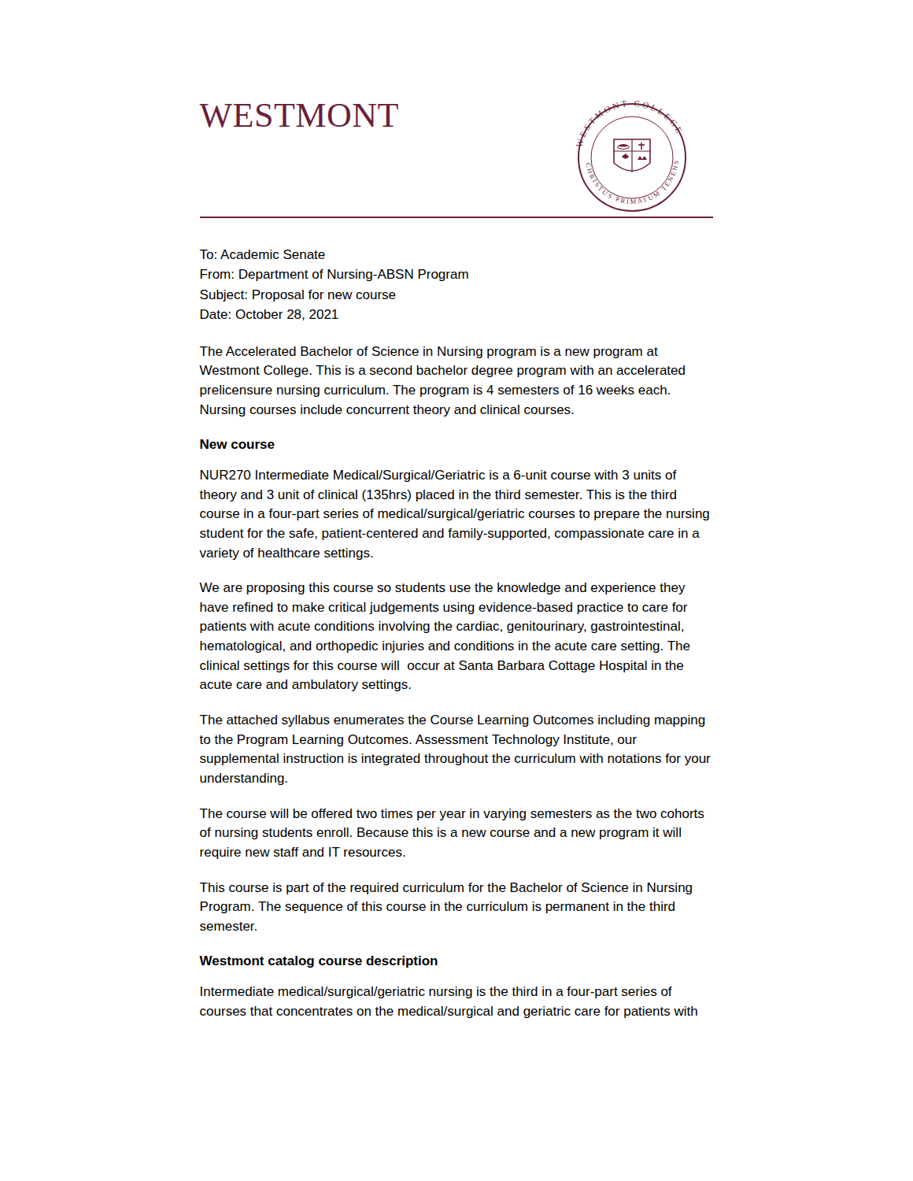WESTMONT COLLEGE CHRISTUS PRIMATUM TENENS
WESTMONT
To: Academic Senate
From: Department of Nursing-ABSN Program
Subject: Proposal for new course
Date: October 28, 2021
The Accelerated Bachelor of Science in Nursing program is a new program at Westmont College. This is a second bachelor degree program with an accelerated prelicensure nursing curriculum. The program is 4 semesters of 16 weeks each. Nursing courses include concurrent theory and clinical courses.
New course
NUR270 Intermediate Medical/Surgical/Geriatric is a 6-unit course with 3 units of theory and 3 unit of clinical (135hrs) placed in the third semester. This is the third course in a four-part series of medical/surgical/geriatric courses to prepare the nursing student for the safe, patient-centered and family-supported, compassionate care in a variety of healthcare settings.
We are proposing this course so students use the knowledge and experience they have refined to make critical judgements using evidence-based practice to care for patients with acute conditions involving the cardiac, genitourinary, gastrointestinal, hematological, and orthopedic injuries and conditions in the acute care setting. The clinical settings for this course will occur at Santa Barbara Cottage Hospital in the acute care and ambulatory settings.
The attached syllabus enumerates the Course Learning Outcomes including mapping to the Program Learning Outcomes. Assessment Technology Institute, our supplemental instruction is integrated throughout the curriculum with notations for your understanding.
The course will be offered two times per year in varying semesters as the two cohorts of nursing students enroll. Because this is a new course and a new program it will require new staff and IT resources.
This course is part of the required curriculum for the Bachelor of Science in Nursing Program. The sequence of this course in the curriculum is permanent in the third semester.
Westmont catalog course description
Intermediate medical/surgical/geriatric nursing is the third in a four-part series of courses that concentrates on the medical/surgical and geriatric care for patients with